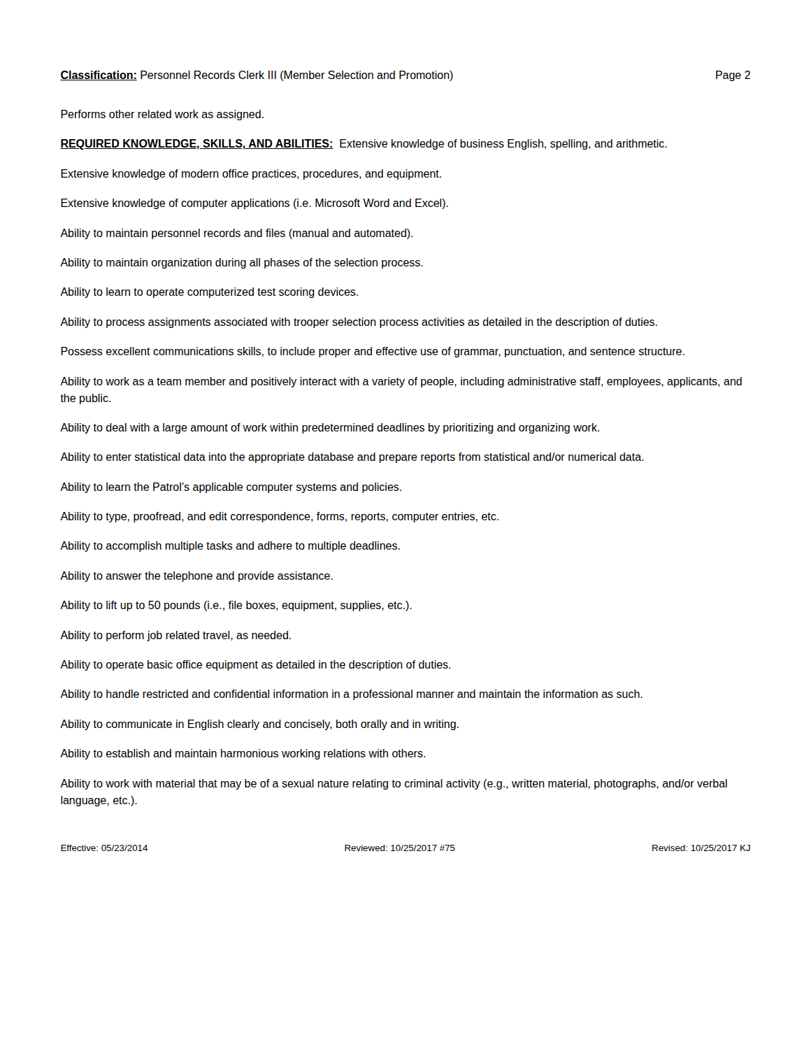Classification: Personnel Records Clerk III (Member Selection and Promotion)
Page 2
Performs other related work as assigned.
REQUIRED KNOWLEDGE, SKILLS, AND ABILITIES: Extensive knowledge of business English, spelling, and arithmetic.
Extensive knowledge of modern office practices, procedures, and equipment.
Extensive knowledge of computer applications (i.e. Microsoft Word and Excel).
Ability to maintain personnel records and files (manual and automated).
Ability to maintain organization during all phases of the selection process.
Ability to learn to operate computerized test scoring devices.
Ability to process assignments associated with trooper selection process activities as detailed in the description of duties.
Possess excellent communications skills, to include proper and effective use of grammar, punctuation, and sentence structure.
Ability to work as a team member and positively interact with a variety of people, including administrative staff, employees, applicants, and the public.
Ability to deal with a large amount of work within predetermined deadlines by prioritizing and organizing work.
Ability to enter statistical data into the appropriate database and prepare reports from statistical and/or numerical data.
Ability to learn the Patrol’s applicable computer systems and policies.
Ability to type, proofread, and edit correspondence, forms, reports, computer entries, etc.
Ability to accomplish multiple tasks and adhere to multiple deadlines.
Ability to answer the telephone and provide assistance.
Ability to lift up to 50 pounds (i.e., file boxes, equipment, supplies, etc.).
Ability to perform job related travel, as needed.
Ability to operate basic office equipment as detailed in the description of duties.
Ability to handle restricted and confidential information in a professional manner and maintain the information as such.
Ability to communicate in English clearly and concisely, both orally and in writing.
Ability to establish and maintain harmonious working relations with others.
Ability to work with material that may be of a sexual nature relating to criminal activity (e.g., written material, photographs, and/or verbal language, etc.).
Effective: 05/23/2014 Reviewed: 10/25/2017 #75 Revised: 10/25/2017 KJ